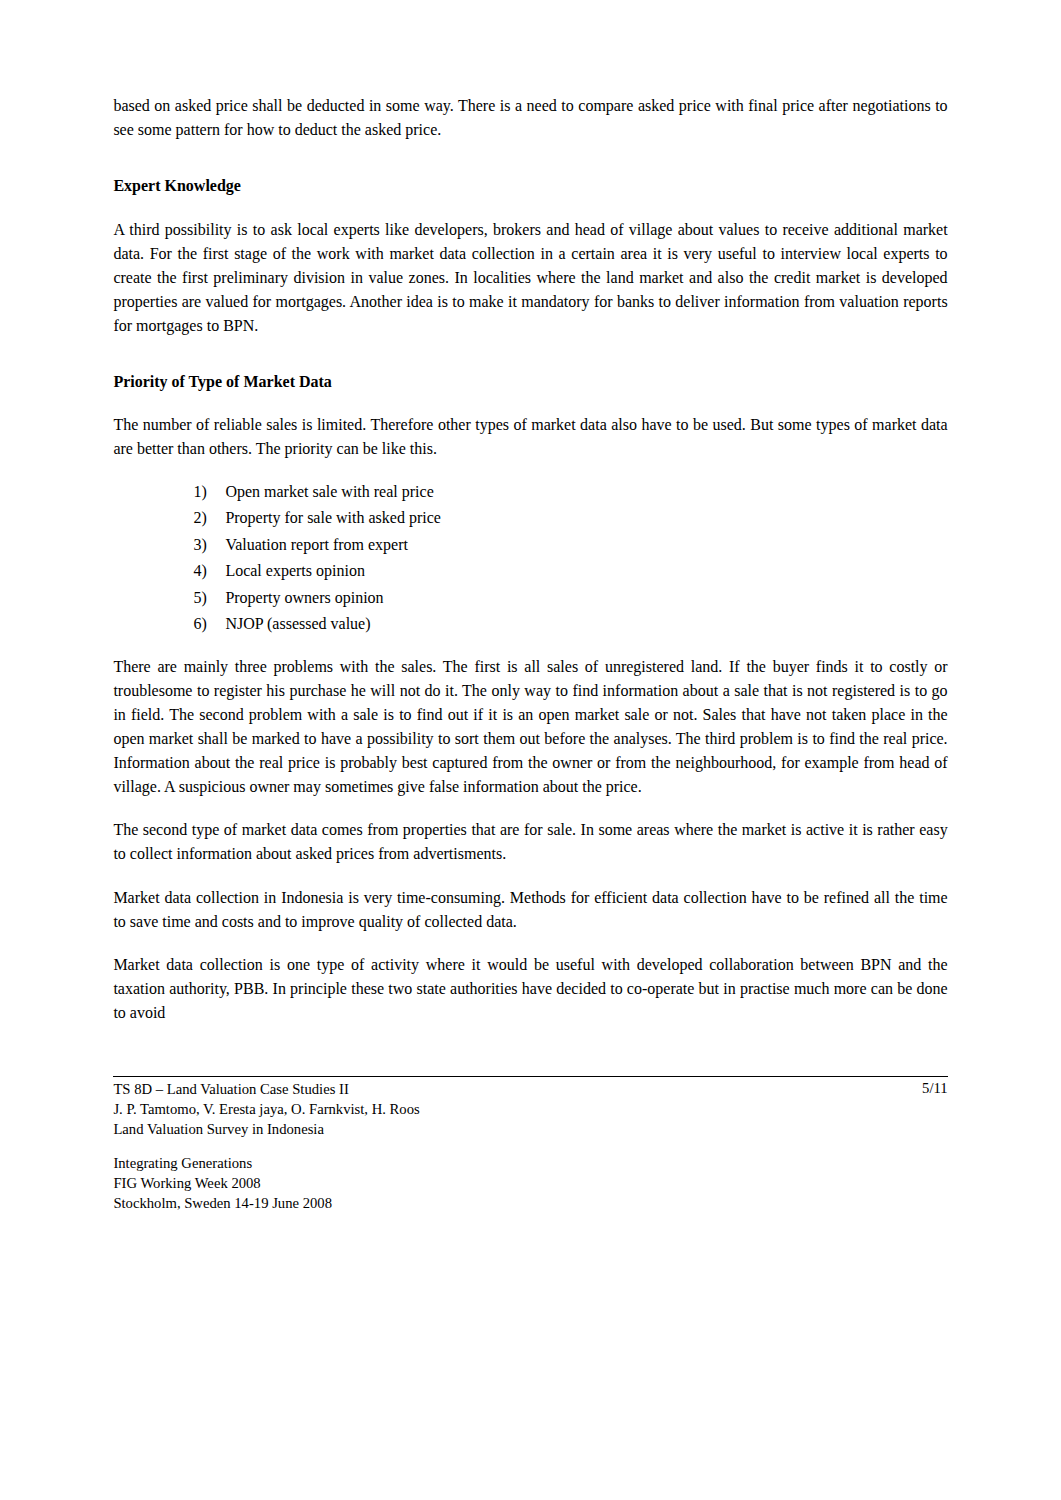based on asked price shall be deducted in some way. There is a need to compare asked price with final price after negotiations to see some pattern for how to deduct the asked price.
Expert Knowledge
A third possibility is to ask local experts like developers, brokers and head of village about values to receive additional market data. For the first stage of the work with market data collection in a certain area it is very useful to interview local experts to create the first preliminary division in value zones. In localities where the land market and also the credit market is developed properties are valued for mortgages. Another idea is to make it mandatory for banks to deliver information from valuation reports for mortgages to BPN.
Priority of Type of Market Data
The number of reliable sales is limited. Therefore other types of market data also have to be used. But some types of market data are better than others. The priority can be like this.
Open market sale with real price
Property for sale with asked price
Valuation report from expert
Local experts opinion
Property owners opinion
NJOP (assessed value)
There are mainly three problems with the sales. The first is all sales of unregistered land. If the buyer finds it to costly or troublesome to register his purchase he will not do it. The only way to find information about a sale that is not registered is to go in field. The second problem with a sale is to find out if it is an open market sale or not. Sales that have not taken place in the open market shall be marked to have a possibility to sort them out before the analyses. The third problem is to find the real price. Information about the real price is probably best captured from the owner or from the neighbourhood, for example from head of village. A suspicious owner may sometimes give false information about the price.
The second type of market data comes from properties that are for sale. In some areas where the market is active it is rather easy to collect information about asked prices from advertisments.
Market data collection in Indonesia is very time-consuming. Methods for efficient data collection have to be refined all the time to save time and costs and to improve quality of collected data.
Market data collection is one type of activity where it would be useful with developed collaboration between BPN and the taxation authority, PBB. In principle these two state authorities have decided to co-operate but in practise much more can be done to avoid
5/11
TS 8D – Land Valuation Case Studies II
J. P. Tamtomo, V. Eresta jaya, O. Farnkvist, H. Roos
Land Valuation Survey in Indonesia
Integrating Generations
FIG Working Week 2008
Stockholm, Sweden 14-19 June 2008